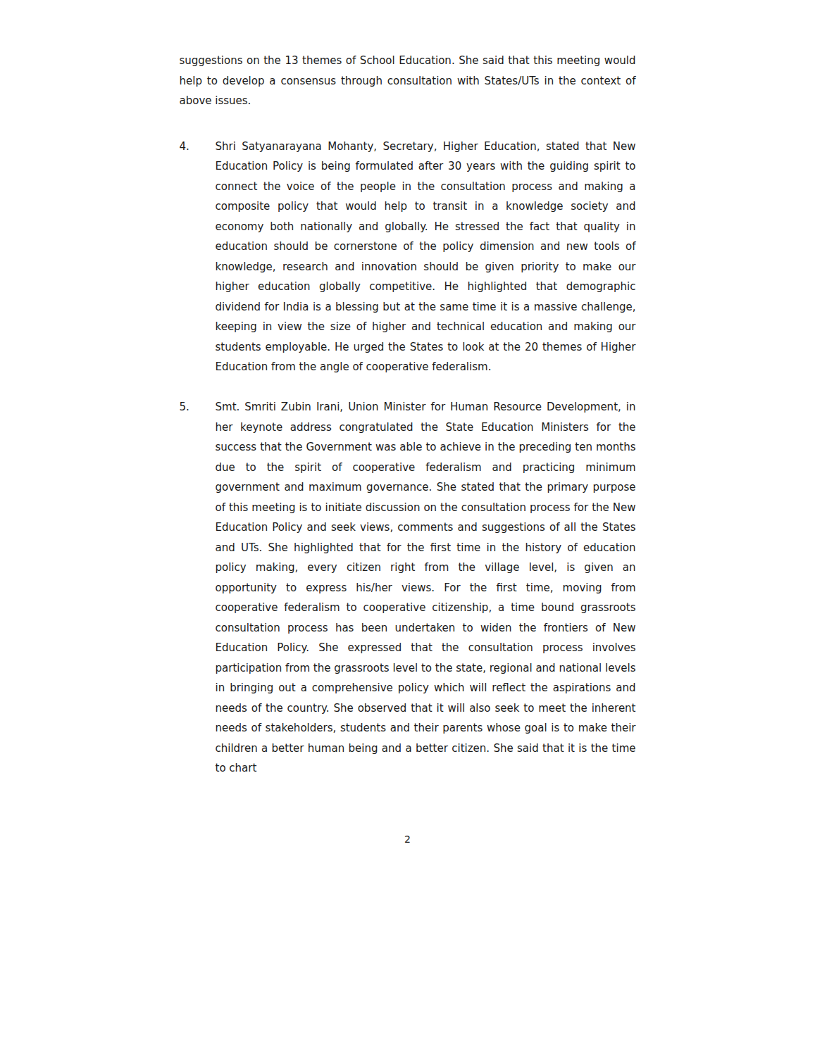suggestions on the 13 themes of School Education. She said that this meeting would help to develop a consensus through consultation with States/UTs in the context of above issues.
4.
Shri Satyanarayana Mohanty, Secretary, Higher Education, stated that New Education Policy is being formulated after 30 years with the guiding spirit to connect the voice of the people in the consultation process and making a composite policy that would help to transit in a knowledge society and economy both nationally and globally. He stressed the fact that quality in education should be cornerstone of the policy dimension and new tools of knowledge, research and innovation should be given priority to make our higher education globally competitive. He highlighted that demographic dividend for India is a blessing but at the same time it is a massive challenge, keeping in view the size of higher and technical education and making our students employable. He urged the States to look at the 20 themes of Higher Education from the angle of cooperative federalism.
5.
Smt. Smriti Zubin Irani, Union Minister for Human Resource Development, in her keynote address congratulated the State Education Ministers for the success that the Government was able to achieve in the preceding ten months due to the spirit of cooperative federalism and practicing minimum government and maximum governance. She stated that the primary purpose of this meeting is to initiate discussion on the consultation process for the New Education Policy and seek views, comments and suggestions of all the States and UTs. She highlighted that for the first time in the history of education policy making, every citizen right from the village level, is given an opportunity to express his/her views. For the first time, moving from cooperative federalism to cooperative citizenship, a time bound grassroots consultation process has been undertaken to widen the frontiers of New Education Policy. She expressed that the consultation process involves participation from the grassroots level to the state, regional and national levels in bringing out a comprehensive policy which will reflect the aspirations and needs of the country. She observed that it will also seek to meet the inherent needs of stakeholders, students and their parents whose goal is to make their children a better human being and a better citizen. She said that it is the time to chart
2